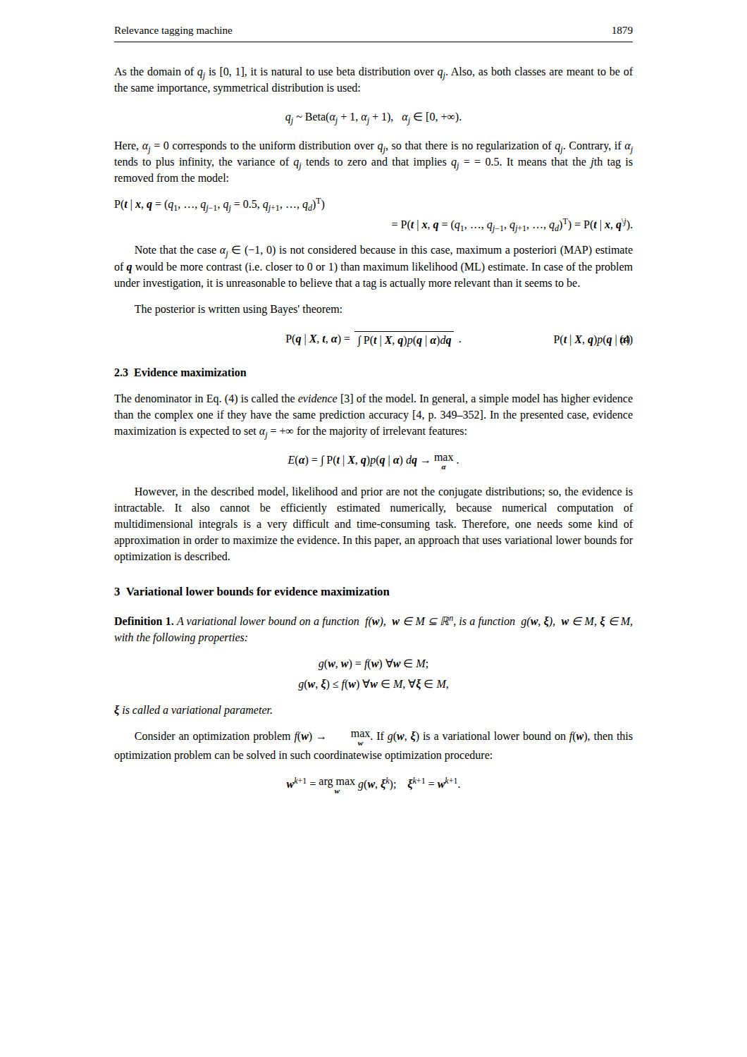Relevance tagging machine 1879
As the domain of qj is [0, 1], it is natural to use beta distribution over qj. Also, as both classes are meant to be of the same importance, symmetrical distribution is used:
qj ~ Beta(αj + 1, αj + 1), αj ∈ [0, +∞).
Here, αj = 0 corresponds to the uniform distribution over qj, so that there is no regularization of qj. Contrary, if αj tends to plus infinity, the variance of qj tends to zero and that implies qj = = 0.5. It means that the jth tag is removed from the model:
P(t | x, q = (q1, …, qj−1, qj = 0.5, qj+1, …, qd)T)
= P(t | x, q = (q1, …, qj−1, qj+1, …, qd)T) = P(t | x, q\j).
Note that the case αj ∈ (−1, 0) is not considered because in this case, maximum a posteriori (MAP) estimate of q would be more contrast (i.e. closer to 0 or 1) than maximum likelihood (ML) estimate. In case of the problem under investigation, it is unreasonable to believe that a tag is actually more relevant than it seems to be.
The posterior is written using Bayes' theorem:
P(q | X, t, α) = P(t | X, q)p(q | α) ∫ P(t | X, q)p(q | α)dq .
(4)
2.3 Evidence maximization
The denominator in Eq. (4) is called the evidence [3] of the model. In general, a simple model has higher evidence than the complex one if they have the same prediction accuracy [4, p. 349–352]. In the presented case, evidence maximization is expected to set αj = +∞ for the majority of irrelevant features:
E(α) = ∫ P(t | X, q)p(q | α) dq → max α .
However, in the described model, likelihood and prior are not the conjugate distributions; so, the evidence is intractable. It also cannot be efficiently estimated numerically, because numerical computation of multidimensional integrals is a very difficult and time-consuming task. Therefore, one needs some kind of approximation in order to maximize the evidence. In this paper, an approach that uses variational lower bounds for optimization is described.
3 Variational lower bounds for evidence maximization
Definition 1. A variational lower bound on a function f(w), w ∈ M ⊆ ℝn, is a function g(w, ξ), w ∈ M, ξ ∈ M, with the following properties:
g(w, w) = f(w) ∀w ∈ M;
g(w, ξ) ≤ f(w) ∀w ∈ M, ∀ξ ∈ M,
ξ is called a variational parameter.
Consider an optimization problem f(w) → max w. If g(w, ξ) is a variational lower bound on f(w), then this optimization problem can be solved in such coordinatewise optimization procedure:
wk+1 = arg max w g(w, ξk); ξk+1 = wk+1.